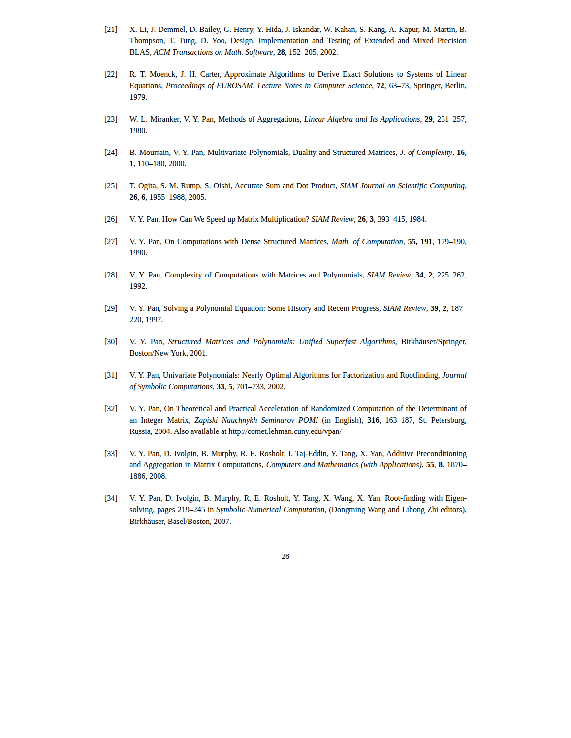[21] X. Li, J. Demmel, D. Bailey, G. Henry, Y. Hida, J. Iskandar, W. Kahan, S. Kang, A. Kapur, M. Martin, B. Thompson, T. Tung, D. Yoo, Design, Implementation and Testing of Extended and Mixed Precision BLAS, ACM Transactions on Math. Software, 28, 152–205, 2002.
[22] R. T. Moenck, J. H. Carter, Approximate Algorithms to Derive Exact Solutions to Systems of Linear Equations, Proceedings of EUROSAM, Lecture Notes in Computer Science, 72, 63–73, Springer, Berlin, 1979.
[23] W. L. Miranker, V. Y. Pan, Methods of Aggregations, Linear Algebra and Its Applications, 29, 231–257, 1980.
[24] B. Mourrain, V. Y. Pan, Multivariate Polynomials, Duality and Structured Matrices, J. of Complexity, 16, 1, 110–180, 2000.
[25] T. Ogita, S. M. Rump, S. Oishi, Accurate Sum and Dot Product, SIAM Journal on Scientific Computing, 26, 6, 1955–1988, 2005.
[26] V. Y. Pan, How Can We Speed up Matrix Multiplication? SIAM Review, 26, 3, 393–415, 1984.
[27] V. Y. Pan, On Computations with Dense Structured Matrices, Math. of Computation, 55, 191, 179–190, 1990.
[28] V. Y. Pan, Complexity of Computations with Matrices and Polynomials, SIAM Review, 34, 2, 225–262, 1992.
[29] V. Y. Pan, Solving a Polynomial Equation: Some History and Recent Progress, SIAM Review, 39, 2, 187–220, 1997.
[30] V. Y. Pan, Structured Matrices and Polynomials: Unified Superfast Algorithms, Birkhäuser/Springer, Boston/New York, 2001.
[31] V. Y. Pan, Univariate Polynomials: Nearly Optimal Algorithms for Factorization and Rootfinding, Journal of Symbolic Computations, 33, 5, 701–733, 2002.
[32] V. Y. Pan, On Theoretical and Practical Acceleration of Randomized Computation of the Determinant of an Integer Matrix, Zapiski Nauchnykh Seminarov POMI (in English), 316, 163–187, St. Petersburg, Russia, 2004. Also available at http://comet.lehman.cuny.edu/vpan/
[33] V. Y. Pan, D. Ivolgin, B. Murphy, R. E. Rosholt, I. Taj-Eddin, Y. Tang, X. Yan, Additive Preconditioning and Aggregation in Matrix Computations, Computers and Mathematics (with Applications), 55, 8, 1870–1886, 2008.
[34] V. Y. Pan, D. Ivolgin, B. Murphy, R. E. Rosholt, Y. Tang, X. Wang, X. Yan, Root-finding with Eigen-solving, pages 219–245 in Symbolic-Numerical Computation, (Dongming Wang and Lihong Zhi editors), Birkhäuser, Basel/Boston, 2007.
28